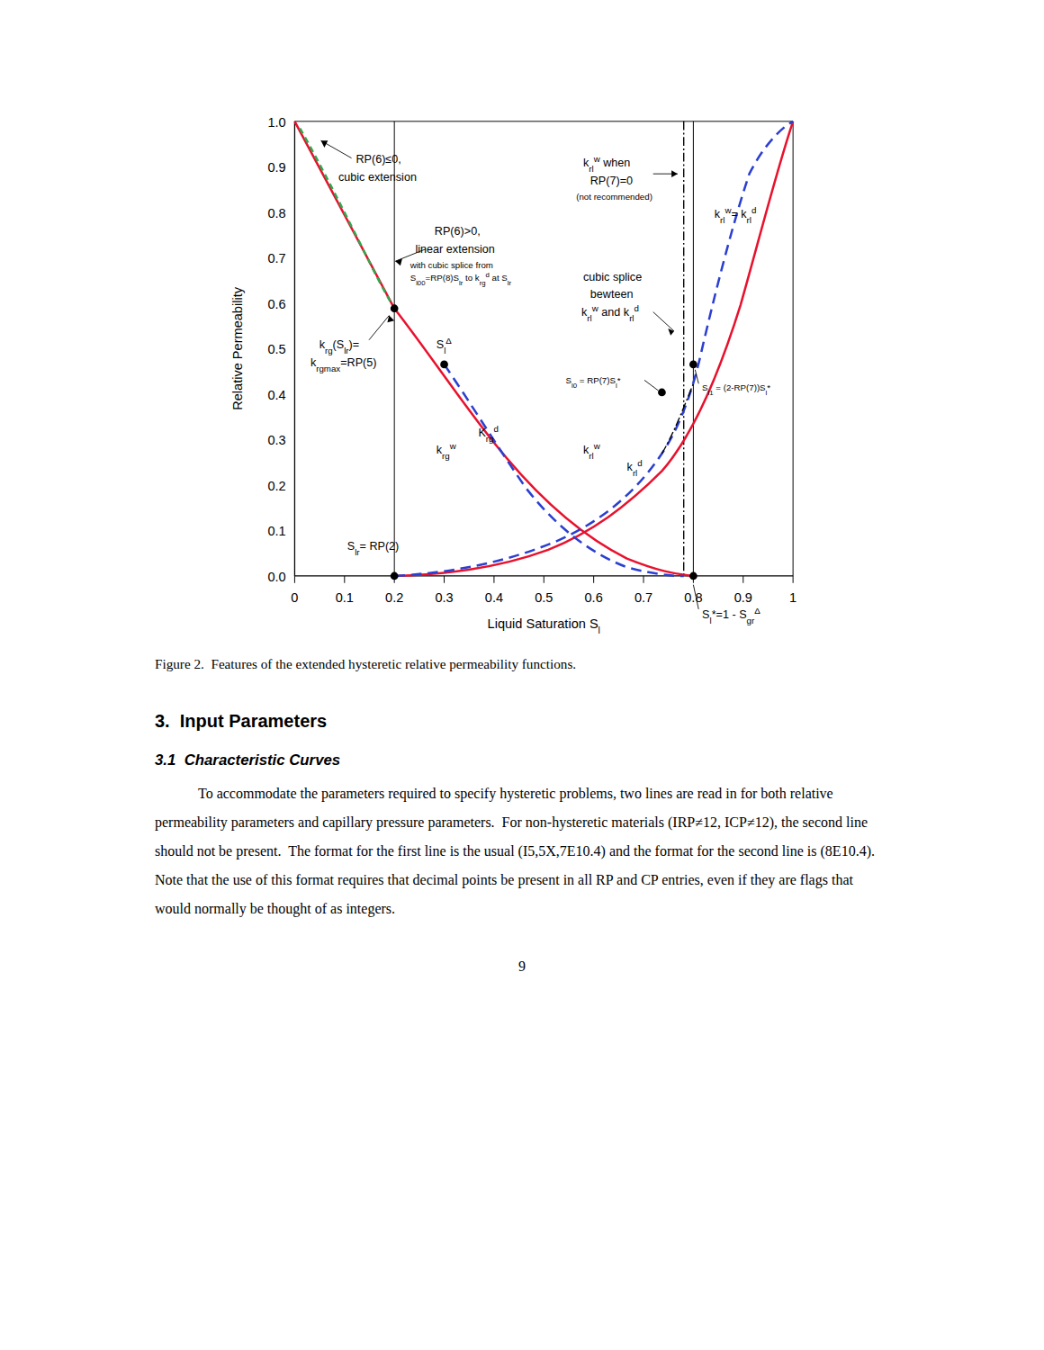Figure 2 chart: Relative permeability versus liquid saturation Plot of relative permeability (0 to 1.0) against liquid saturation (0 to 1) showing drainage and wetting relative permeability curves for gas and liquid with annotations for RP parameters and cubic splices. 1.0 0.9 0.8 0.7 0.6 0.5 0.4 0.3 0.2 0.1 0.0 0 0.1 0.2 0.3 0.4 0.5 0.6 0.7 0.8 0.9 1 Relative Permeability Liquid Saturation Sl RP(6)≤0, cubic extension RP(6)>0, linear extension with cubic splice from Sl00=RP(8)Slr to krgd at Slr krg(Slr)= krgmax=RP(5) SlΔ krlw when RP(7)=0 (not recommended) krlw= krld cubic splice bewteen krlw and krld Sl0 = RP(7)Sl* Sl1 = (2-RP(7))Sl* Krgd krgw krlw krld Slr= RP(2) Sl*=1 - SgrΔ
Figure 2. Features of the extended hysteretic relative permeability functions.
3. Input Parameters
3.1 Characteristic Curves
To accommodate the parameters required to specify hysteretic problems, two lines are read in for both relative permeability parameters and capillary pressure parameters. For non-hysteretic materials (IRP≠12, ICP≠12), the second line should not be present. The format for the first line is the usual (I5,5X,7E10.4) and the format for the second line is (8E10.4). Note that the use of this format requires that decimal points be present in all RP and CP entries, even if they are flags that would normally be thought of as integers.
9